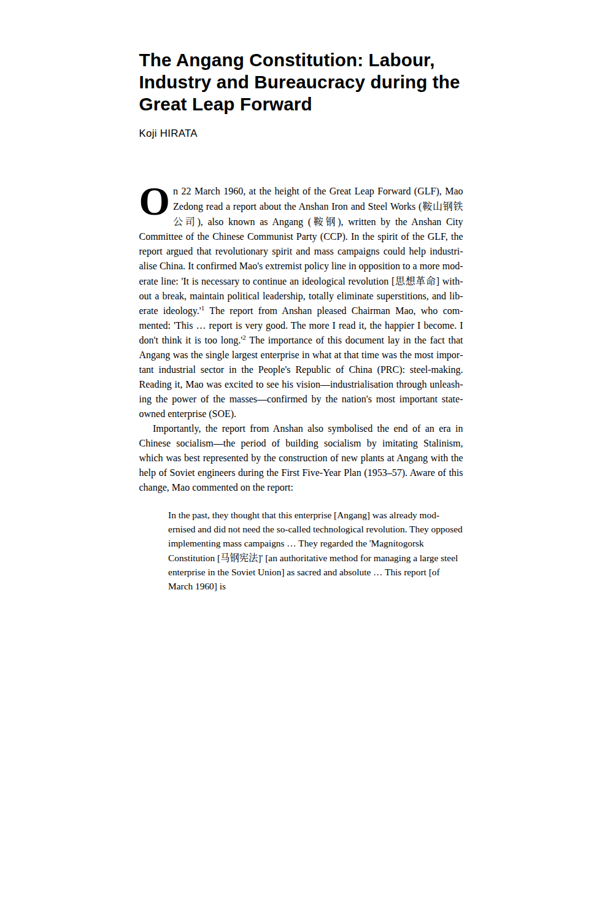The Angang Constitution: Labour,
Industry and Bureaucracy during the
Great Leap Forward
Koji HIRATA
On 22 March 1960, at the height of the Great Leap Forward (GLF), Mao Zedong read a report about the Anshan Iron and Steel Works (鞍山钢铁公司), also known as Angang (鞍钢), written by the Anshan City Committee of the Chinese Communist Party (CCP). In the spirit of the GLF, the report argued that revolutionary spirit and mass campaigns could help industrialise China. It confirmed Mao's extremist policy line in opposition to a more moderate line: 'It is necessary to continue an ideological revolution [思想革命] without a break, maintain political leadership, totally eliminate superstitions, and liberate ideology.'1 The report from Anshan pleased Chairman Mao, who commented: 'This … report is very good. The more I read it, the happier I become. I don't think it is too long.'2 The importance of this document lay in the fact that Angang was the single largest enterprise in what at that time was the most important industrial sector in the People's Republic of China (PRC): steel-making. Reading it, Mao was excited to see his vision—industrialisation through unleashing the power of the masses—confirmed by the nation's most important state-owned enterprise (SOE).
Importantly, the report from Anshan also symbolised the end of an era in Chinese socialism—the period of building socialism by imitating Stalinism, which was best represented by the construction of new plants at Angang with the help of Soviet engineers during the First Five-Year Plan (1953–57). Aware of this change, Mao commented on the report:
In the past, they thought that this enterprise [Angang] was already modernised and did not need the so-called technological revolution. They opposed implementing mass campaigns … They regarded the 'Magnitogorsk Constitution [马钢宪法]' [an authoritative method for managing a large steel enterprise in the Soviet Union] as sacred and absolute … This report [of March 1960] is